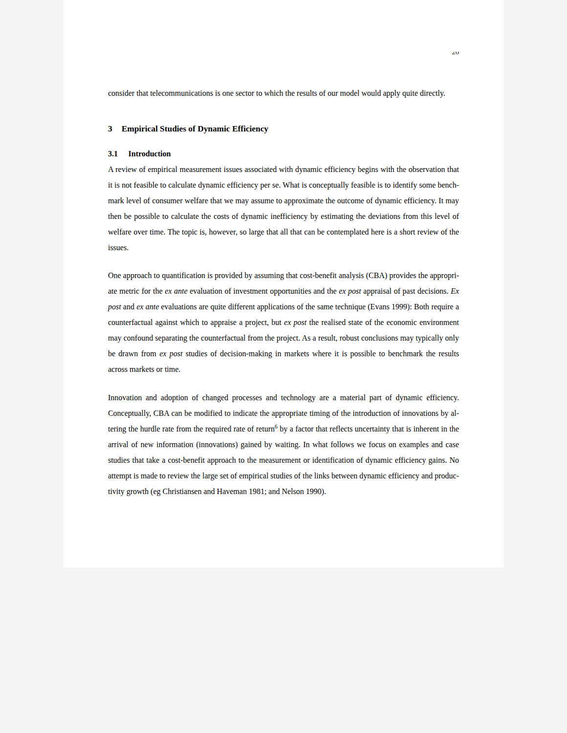26
consider that telecommunications is one sector to which the results of our model would apply quite directly.
3 Empirical Studies of Dynamic Efficiency
3.1 Introduction
A review of empirical measurement issues associated with dynamic efficiency begins with the observation that it is not feasible to calculate dynamic efficiency per se. What is conceptually feasible is to identify some benchmark level of consumer welfare that we may assume to approximate the outcome of dynamic efficiency. It may then be possible to calculate the costs of dynamic inefficiency by estimating the deviations from this level of welfare over time. The topic is, however, so large that all that can be contemplated here is a short review of the issues.
One approach to quantification is provided by assuming that cost-benefit analysis (CBA) provides the appropriate metric for the ex ante evaluation of investment opportunities and the ex post appraisal of past decisions. Ex post and ex ante evaluations are quite different applications of the same technique (Evans 1999): Both require a counterfactual against which to appraise a project, but ex post the realised state of the economic environment may confound separating the counterfactual from the project. As a result, robust conclusions may typically only be drawn from ex post studies of decision-making in markets where it is possible to benchmark the results across markets or time.
Innovation and adoption of changed processes and technology are a material part of dynamic efficiency. Conceptually, CBA can be modified to indicate the appropriate timing of the introduction of innovations by altering the hurdle rate from the required rate of return6 by a factor that reflects uncertainty that is inherent in the arrival of new information (innovations) gained by waiting. In what follows we focus on examples and case studies that take a cost-benefit approach to the measurement or identification of dynamic efficiency gains. No attempt is made to review the large set of empirical studies of the links between dynamic efficiency and productivity growth (eg Christiansen and Haveman 1981; and Nelson 1990).